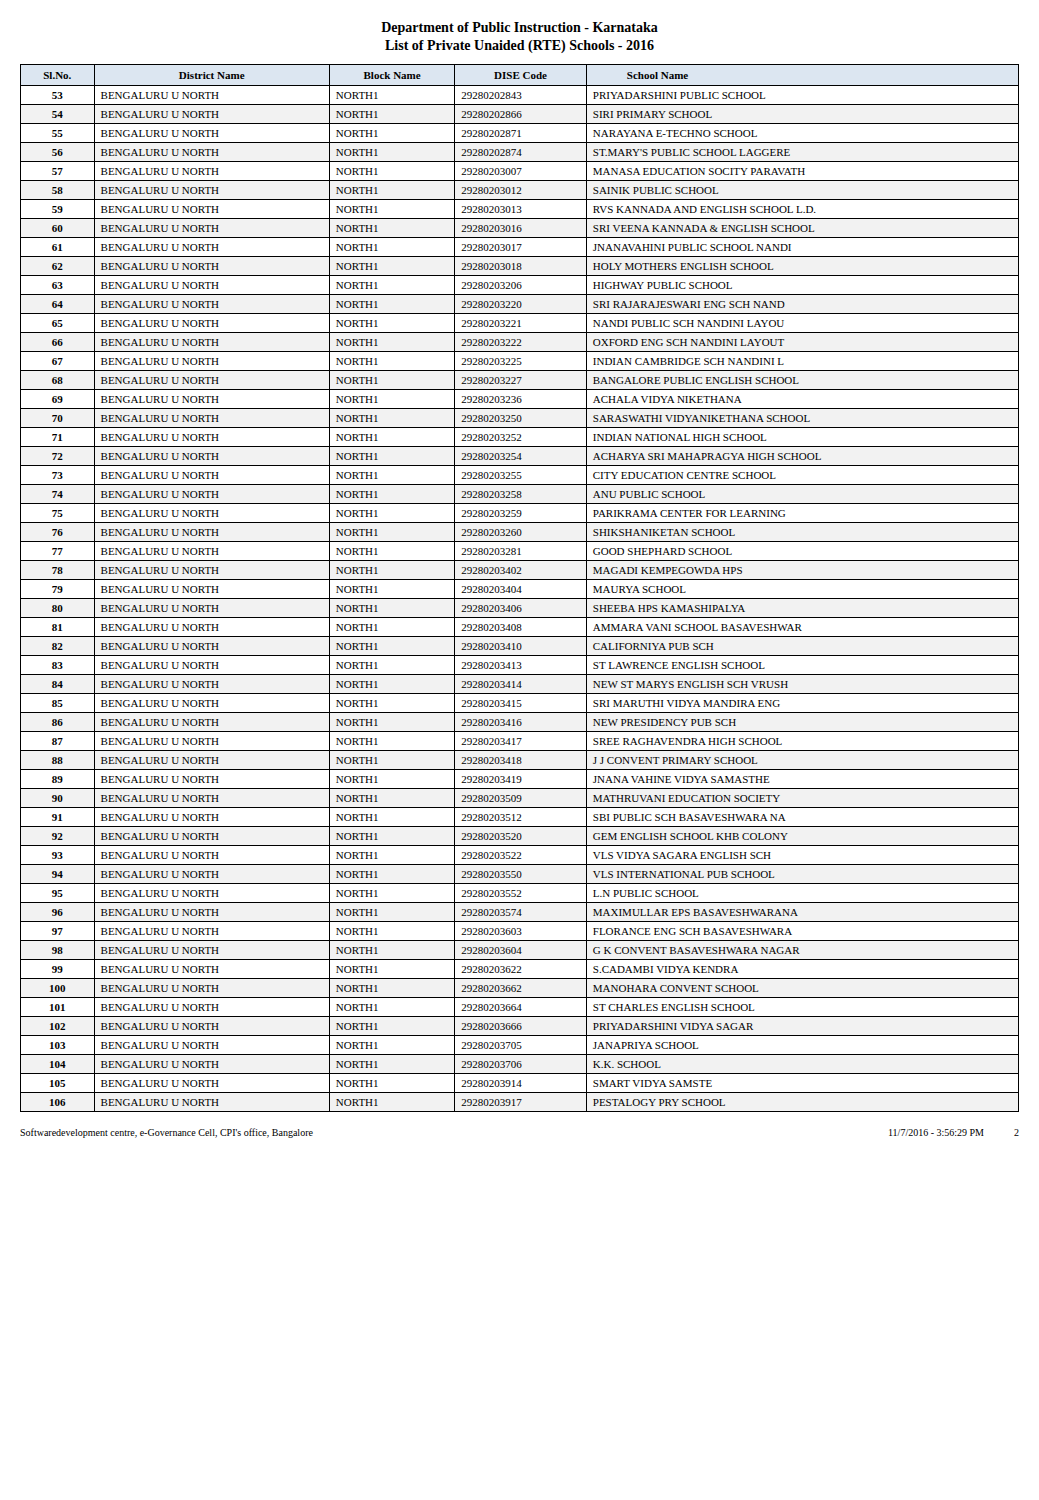Department of Public Instruction - Karnataka
List of Private Unaided (RTE) Schools - 2016
| Sl.No. | District Name | Block Name | DISE Code | School Name |
| --- | --- | --- | --- | --- |
| 53 | BENGALURU U NORTH | NORTH1 | 29280202843 | PRIYADARSHINI PUBLIC SCHOOL |
| 54 | BENGALURU U NORTH | NORTH1 | 29280202866 | SIRI PRIMARY SCHOOL |
| 55 | BENGALURU U NORTH | NORTH1 | 29280202871 | NARAYANA E-TECHNO SCHOOL |
| 56 | BENGALURU U NORTH | NORTH1 | 29280202874 | ST.MARY'S PUBLIC SCHOOL LAGGERE |
| 57 | BENGALURU U NORTH | NORTH1 | 29280203007 | MANASA EDUCATION SOCITY PARAVATH |
| 58 | BENGALURU U NORTH | NORTH1 | 29280203012 | SAINIK PUBLIC SCHOOL |
| 59 | BENGALURU U NORTH | NORTH1 | 29280203013 | RVS KANNADA AND ENGLISH SCHOOL L.D. |
| 60 | BENGALURU U NORTH | NORTH1 | 29280203016 | SRI VEENA KANNADA & ENGLISH SCHOOL |
| 61 | BENGALURU U NORTH | NORTH1 | 29280203017 | JNANAVAHINI PUBLIC SCHOOL NANDI |
| 62 | BENGALURU U NORTH | NORTH1 | 29280203018 | HOLY MOTHERS ENGLISH SCHOOL |
| 63 | BENGALURU U NORTH | NORTH1 | 29280203206 | HIGHWAY PUBLIC SCHOOL |
| 64 | BENGALURU U NORTH | NORTH1 | 29280203220 | SRI RAJARAJESWARI ENG SCH NAND |
| 65 | BENGALURU U NORTH | NORTH1 | 29280203221 | NANDI PUBLIC SCH NANDINI LAYOU |
| 66 | BENGALURU U NORTH | NORTH1 | 29280203222 | OXFORD ENG SCH NANDINI LAYOUT |
| 67 | BENGALURU U NORTH | NORTH1 | 29280203225 | INDIAN CAMBRIDGE SCH NANDINI L |
| 68 | BENGALURU U NORTH | NORTH1 | 29280203227 | BANGALORE PUBLIC ENGLISH SCHOOL |
| 69 | BENGALURU U NORTH | NORTH1 | 29280203236 | ACHALA VIDYA NIKETHANA |
| 70 | BENGALURU U NORTH | NORTH1 | 29280203250 | SARASWATHI VIDYANIKETHANA SCHOOL |
| 71 | BENGALURU U NORTH | NORTH1 | 29280203252 | INDIAN NATIONAL HIGH SCHOOL |
| 72 | BENGALURU U NORTH | NORTH1 | 29280203254 | ACHARYA SRI MAHAPRAGYA HIGH SCHOOL |
| 73 | BENGALURU U NORTH | NORTH1 | 29280203255 | CITY EDUCATION CENTRE SCHOOL |
| 74 | BENGALURU U NORTH | NORTH1 | 29280203258 | ANU PUBLIC SCHOOL |
| 75 | BENGALURU U NORTH | NORTH1 | 29280203259 | PARIKRAMA CENTER FOR LEARNING |
| 76 | BENGALURU U NORTH | NORTH1 | 29280203260 | SHIKSHANIKETAN SCHOOL |
| 77 | BENGALURU U NORTH | NORTH1 | 29280203281 | GOOD SHEPHARD SCHOOL |
| 78 | BENGALURU U NORTH | NORTH1 | 29280203402 | MAGADI KEMPEGOWDA HPS |
| 79 | BENGALURU U NORTH | NORTH1 | 29280203404 | MAURYA SCHOOL |
| 80 | BENGALURU U NORTH | NORTH1 | 29280203406 | SHEEBA HPS KAMASHIPALYA |
| 81 | BENGALURU U NORTH | NORTH1 | 29280203408 | AMMARA VANI SCHOOL BASAVESHWAR |
| 82 | BENGALURU U NORTH | NORTH1 | 29280203410 | CALIFORNIYA PUB SCH |
| 83 | BENGALURU U NORTH | NORTH1 | 29280203413 | ST LAWRENCE ENGLISH SCHOOL |
| 84 | BENGALURU U NORTH | NORTH1 | 29280203414 | NEW ST MARYS ENGLISH SCH VRUSH |
| 85 | BENGALURU U NORTH | NORTH1 | 29280203415 | SRI MARUTHI VIDYA MANDIRA ENG |
| 86 | BENGALURU U NORTH | NORTH1 | 29280203416 | NEW PRESIDENCY PUB SCH |
| 87 | BENGALURU U NORTH | NORTH1 | 29280203417 | SREE RAGHAVENDRA HIGH SCHOOL |
| 88 | BENGALURU U NORTH | NORTH1 | 29280203418 | J J CONVENT PRIMARY SCHOOL |
| 89 | BENGALURU U NORTH | NORTH1 | 29280203419 | JNANA VAHINE VIDYA SAMASTHE |
| 90 | BENGALURU U NORTH | NORTH1 | 29280203509 | MATHRUVANI EDUCATION SOCIETY |
| 91 | BENGALURU U NORTH | NORTH1 | 29280203512 | SBI PUBLIC SCH BASAVESHWARA NA |
| 92 | BENGALURU U NORTH | NORTH1 | 29280203520 | GEM ENGLISH SCHOOL KHB COLONY |
| 93 | BENGALURU U NORTH | NORTH1 | 29280203522 | VLS VIDYA SAGARA ENGLISH SCH |
| 94 | BENGALURU U NORTH | NORTH1 | 29280203550 | VLS INTERNATIONAL PUB SCHOOL |
| 95 | BENGALURU U NORTH | NORTH1 | 29280203552 | L.N PUBLIC SCHOOL |
| 96 | BENGALURU U NORTH | NORTH1 | 29280203574 | MAXIMULLAR EPS BASAVESHWARANA |
| 97 | BENGALURU U NORTH | NORTH1 | 29280203603 | FLORANCE ENG SCH BASAVESHWARA |
| 98 | BENGALURU U NORTH | NORTH1 | 29280203604 | G K CONVENT BASAVESHWARA NAGAR |
| 99 | BENGALURU U NORTH | NORTH1 | 29280203622 | S.CADAMBI VIDYA KENDRA |
| 100 | BENGALURU U NORTH | NORTH1 | 29280203662 | MANOHARA CONVENT SCHOOL |
| 101 | BENGALURU U NORTH | NORTH1 | 29280203664 | ST CHARLES ENGLISH SCHOOL |
| 102 | BENGALURU U NORTH | NORTH1 | 29280203666 | PRIYADARSHINI VIDYA SAGAR |
| 103 | BENGALURU U NORTH | NORTH1 | 29280203705 | JANAPRIYA SCHOOL |
| 104 | BENGALURU U NORTH | NORTH1 | 29280203706 | K.K. SCHOOL |
| 105 | BENGALURU U NORTH | NORTH1 | 29280203914 | SMART VIDYA SAMSTE |
| 106 | BENGALURU U NORTH | NORTH1 | 29280203917 | PESTALOGY PRY SCHOOL |
Softwaredevelopment centre, e-Governance Cell, CPI's office, Bangalore
11/7/2016 - 3:56:29 PM 2